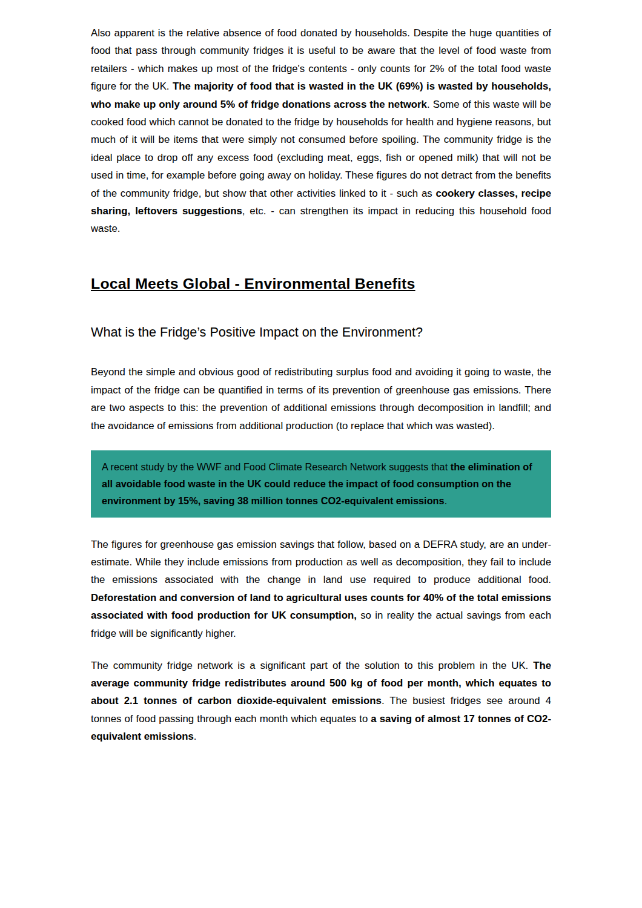Also apparent is the relative absence of food donated by households. Despite the huge quantities of food that pass through community fridges it is useful to be aware that the level of food waste from retailers - which makes up most of the fridge's contents - only counts for 2% of the total food waste figure for the UK. The majority of food that is wasted in the UK (69%) is wasted by households, who make up only around 5% of fridge donations across the network. Some of this waste will be cooked food which cannot be donated to the fridge by households for health and hygiene reasons, but much of it will be items that were simply not consumed before spoiling. The community fridge is the ideal place to drop off any excess food (excluding meat, eggs, fish or opened milk) that will not be used in time, for example before going away on holiday. These figures do not detract from the benefits of the community fridge, but show that other activities linked to it - such as cookery classes, recipe sharing, leftovers suggestions, etc. - can strengthen its impact in reducing this household food waste.
Local Meets Global - Environmental Benefits
What is the Fridge’s Positive Impact on the Environment?
Beyond the simple and obvious good of redistributing surplus food and avoiding it going to waste, the impact of the fridge can be quantified in terms of its prevention of greenhouse gas emissions. There are two aspects to this: the prevention of additional emissions through decomposition in landfill; and the avoidance of emissions from additional production (to replace that which was wasted).
A recent study by the WWF and Food Climate Research Network suggests that the elimination of all avoidable food waste in the UK could reduce the impact of food consumption on the environment by 15%, saving 38 million tonnes CO2-equivalent emissions.
The figures for greenhouse gas emission savings that follow, based on a DEFRA study, are an under-estimate. While they include emissions from production as well as decomposition, they fail to include the emissions associated with the change in land use required to produce additional food. Deforestation and conversion of land to agricultural uses counts for 40% of the total emissions associated with food production for UK consumption, so in reality the actual savings from each fridge will be significantly higher.
The community fridge network is a significant part of the solution to this problem in the UK. The average community fridge redistributes around 500 kg of food per month, which equates to about 2.1 tonnes of carbon dioxide-equivalent emissions. The busiest fridges see around 4 tonnes of food passing through each month which equates to a saving of almost 17 tonnes of CO2-equivalent emissions.